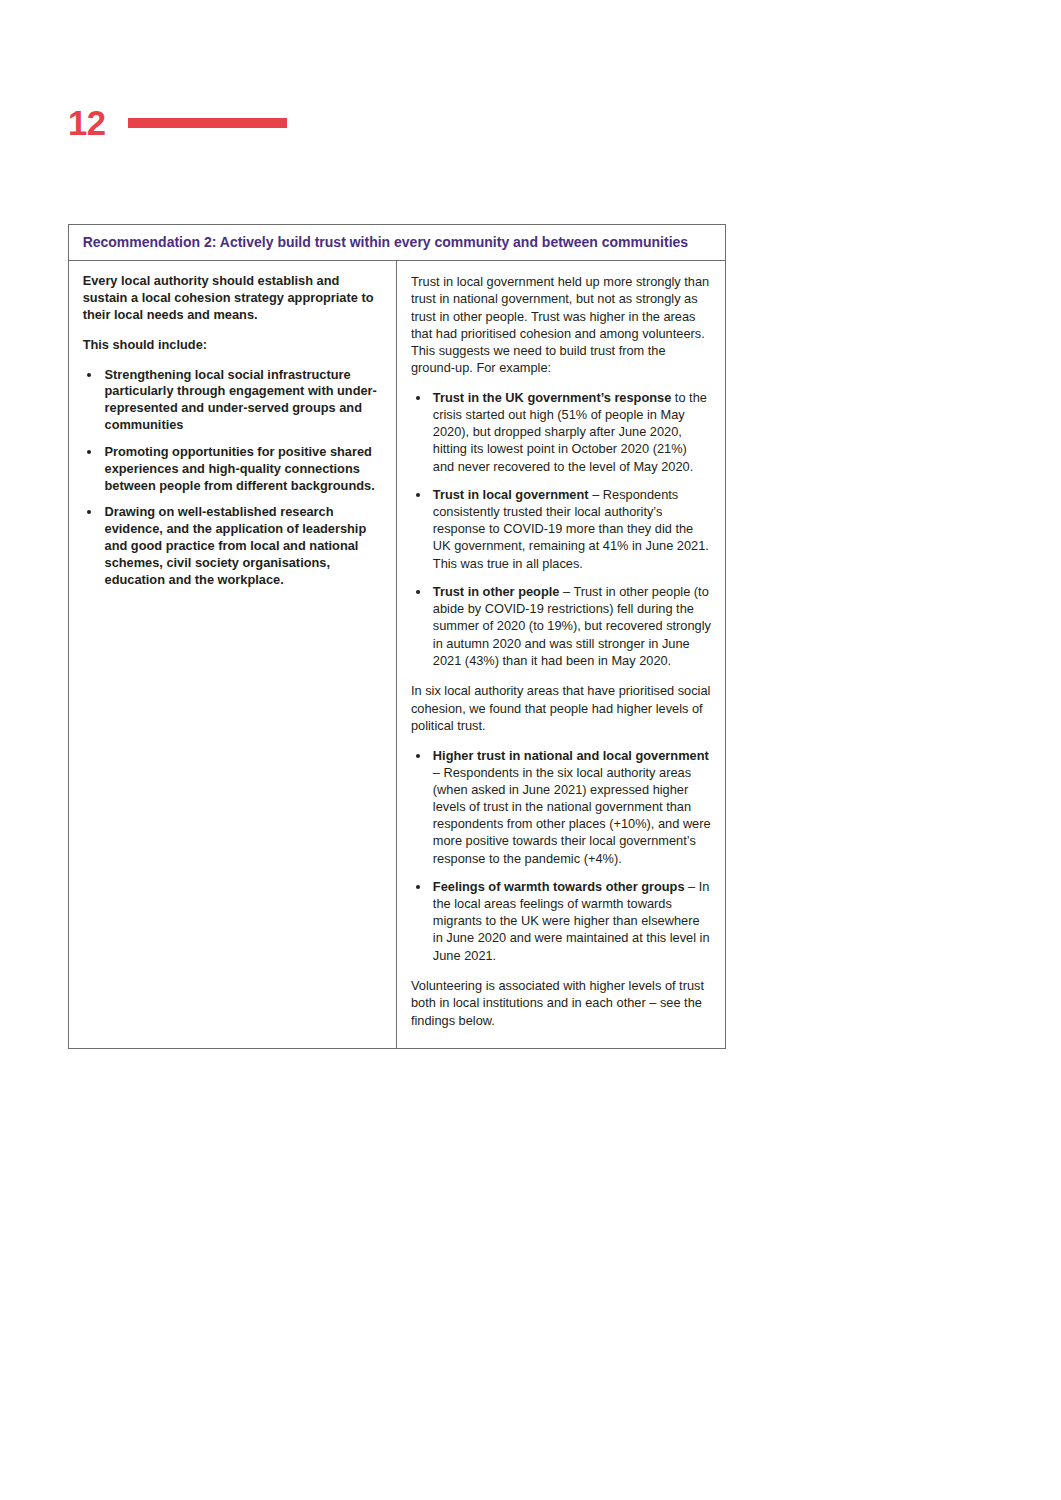12
| Recommendation 2: Actively build trust within every community and between communities |
| --- |
| Every local authority should establish and sustain a local cohesion strategy appropriate to their local needs and means. This should include: Strengthening local social infrastructure particularly through engagement with under-represented and under-served groups and communities Promoting opportunities for positive shared experiences and high-quality connections between people from different backgrounds. Drawing on well-established research evidence, and the application of leadership and good practice from local and national schemes, civil society organisations, education and the workplace. | Trust in local government held up more strongly than trust in national government, but not as strongly as trust in other people. Trust was higher in the areas that had prioritised cohesion and among volunteers. This suggests we need to build trust from the ground-up. For example: Trust in the UK government’s response to the crisis started out high (51% of people in May 2020), but dropped sharply after June 2020, hitting its lowest point in October 2020 (21%) and never recovered to the level of May 2020. Trust in local government – Respondents consistently trusted their local authority’s response to COVID-19 more than they did the UK government, remaining at 41% in June 2021. This was true in all places. Trust in other people – Trust in other people (to abide by COVID-19 restrictions) fell during the summer of 2020 (to 19%), but recovered strongly in autumn 2020 and was still stronger in June 2021 (43%) than it had been in May 2020. In six local authority areas that have prioritised social cohesion, we found that people had higher levels of political trust. Higher trust in national and local government – Respondents in the six local authority areas (when asked in June 2021) expressed higher levels of trust in the national government than respondents from other places (+10%), and were more positive towards their local government’s response to the pandemic (+4%). Feelings of warmth towards other groups – In the local areas feelings of warmth towards migrants to the UK were higher than elsewhere in June 2020 and were maintained at this level in June 2021. Volunteering is associated with higher levels of trust both in local institutions and in each other – see the findings below. |